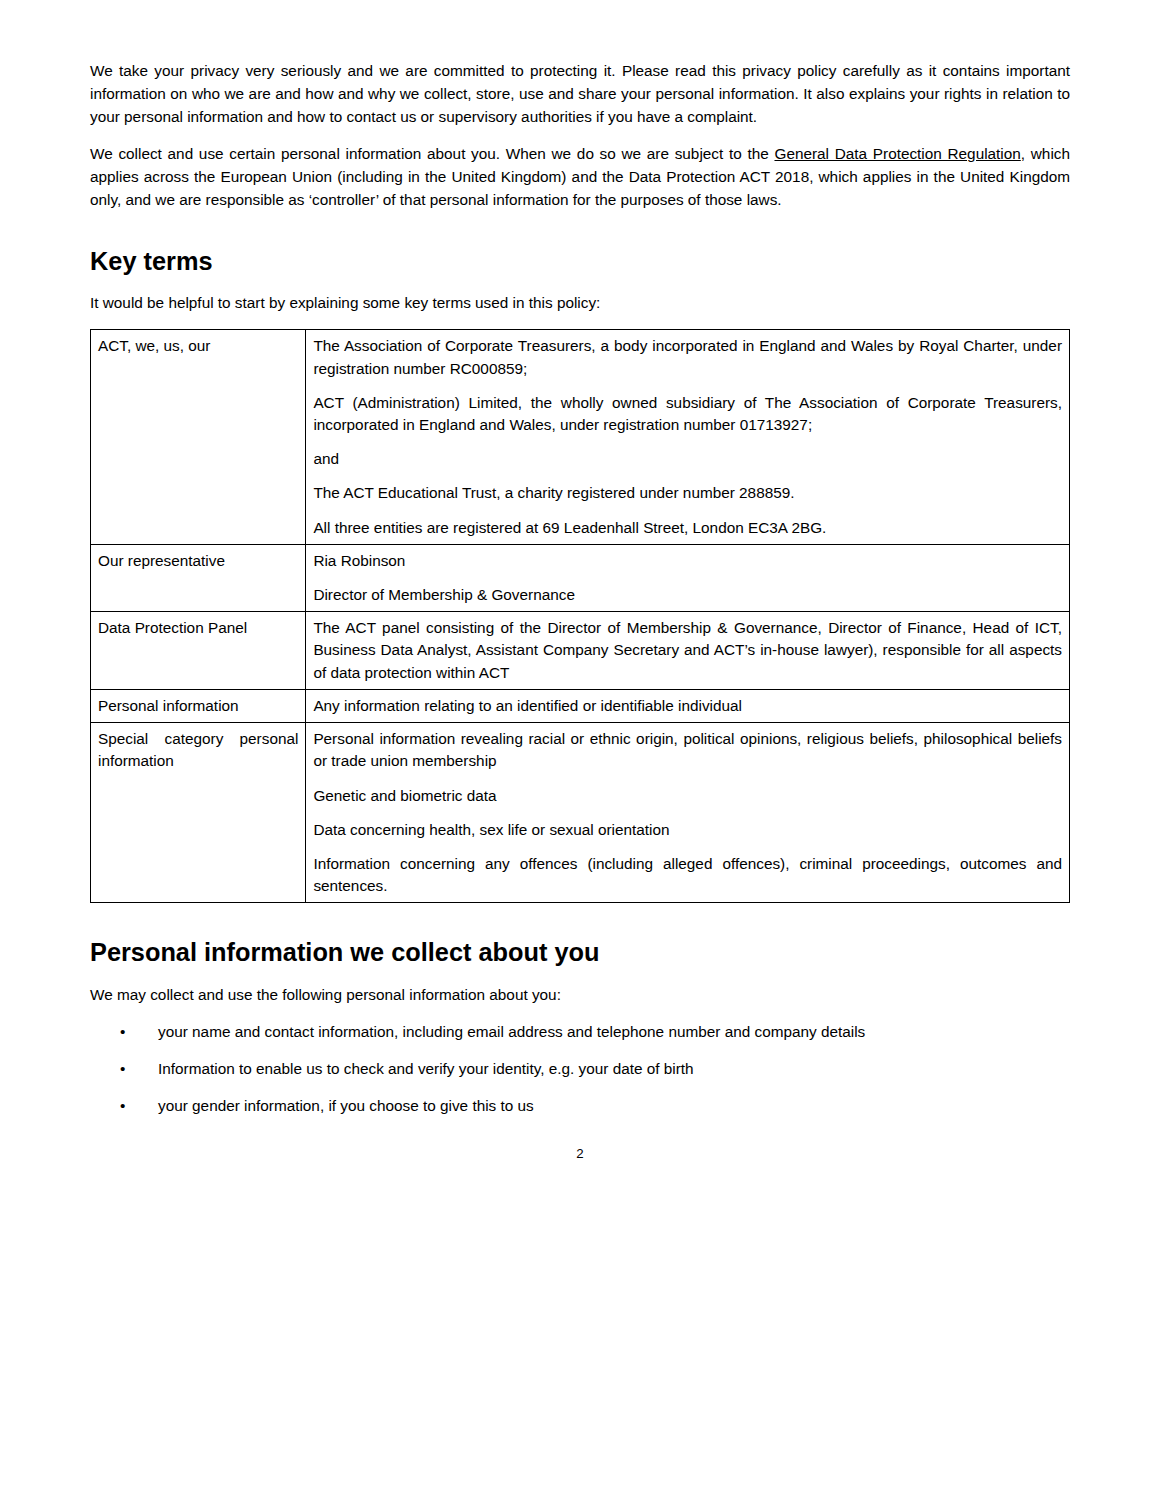We take your privacy very seriously and we are committed to protecting it. Please read this privacy policy carefully as it contains important information on who we are and how and why we collect, store, use and share your personal information. It also explains your rights in relation to your personal information and how to contact us or supervisory authorities if you have a complaint.
We collect and use certain personal information about you. When we do so we are subject to the General Data Protection Regulation, which applies across the European Union (including in the United Kingdom) and the Data Protection ACT 2018, which applies in the United Kingdom only, and we are responsible as ‘controller’ of that personal information for the purposes of those laws.
Key terms
It would be helpful to start by explaining some key terms used in this policy:
| ACT, we, us, our | The Association of Corporate Treasurers, a body incorporated in England and Wales by Royal Charter, under registration number RC000859; ACT (Administration) Limited, the wholly owned subsidiary of The Association of Corporate Treasurers, incorporated in England and Wales, under registration number 01713927; and The ACT Educational Trust, a charity registered under number 288859. All three entities are registered at 69 Leadenhall Street, London EC3A 2BG. |
| Our representative | Ria Robinson Director of Membership & Governance |
| Data Protection Panel | The ACT panel consisting of the Director of Membership & Governance, Director of Finance, Head of ICT, Business Data Analyst, Assistant Company Secretary and ACT’s in-house lawyer), responsible for all aspects of data protection within ACT |
| Personal information | Any information relating to an identified or identifiable individual |
| Special category personal information | Personal information revealing racial or ethnic origin, political opinions, religious beliefs, philosophical beliefs or trade union membership Genetic and biometric data Data concerning health, sex life or sexual orientation Information concerning any offences (including alleged offences), criminal proceedings, outcomes and sentences. |
Personal information we collect about you
We may collect and use the following personal information about you:
your name and contact information, including email address and telephone number and company details
Information to enable us to check and verify your identity, e.g. your date of birth
your gender information, if you choose to give this to us
2